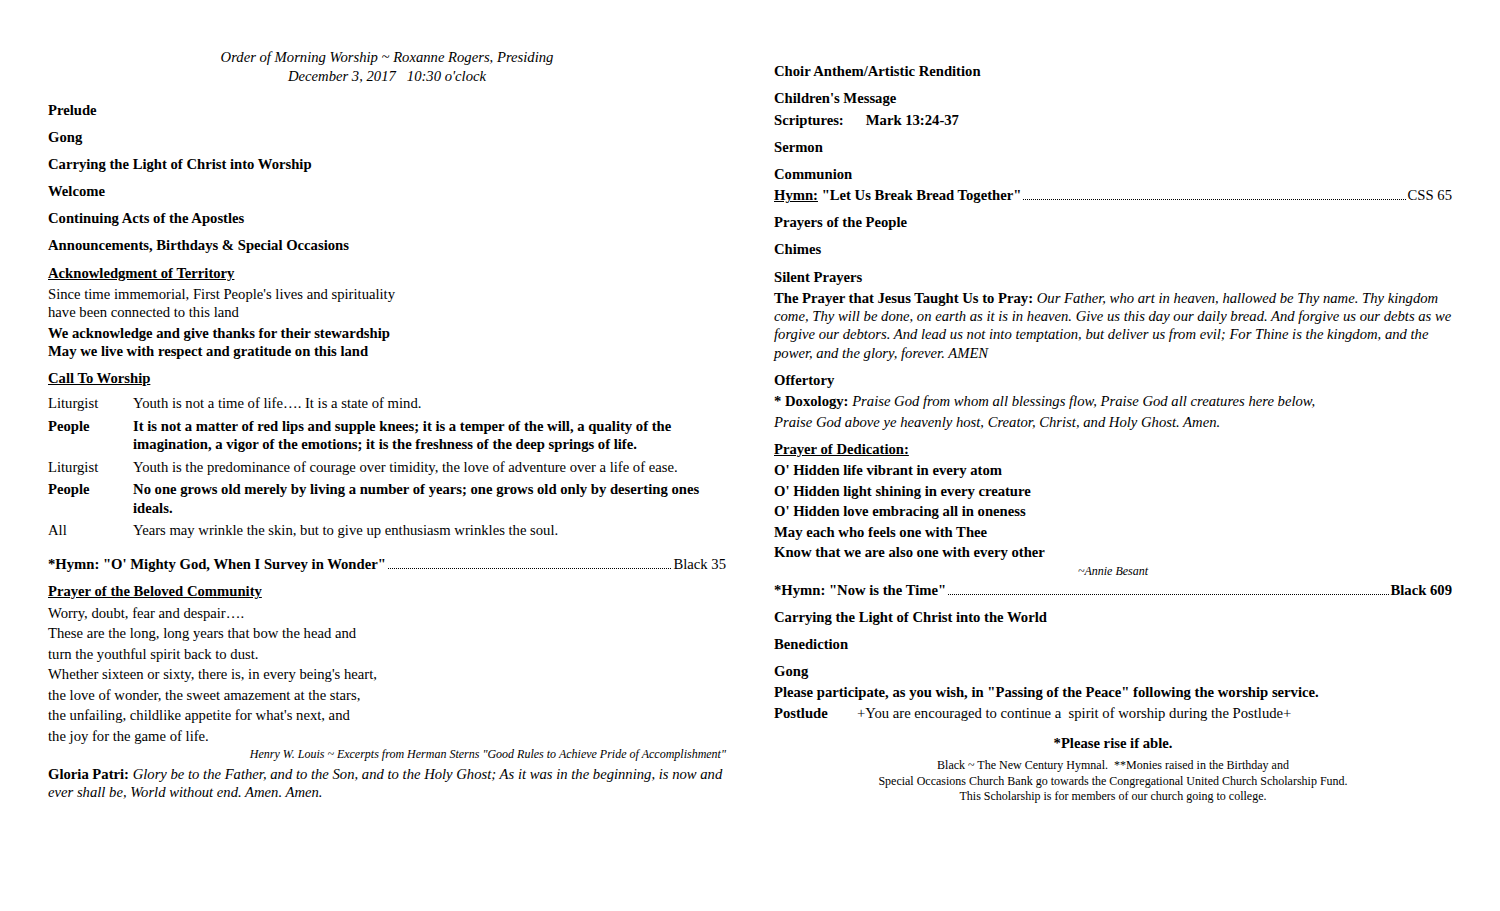Order of Morning Worship ~ Roxanne Rogers, Presiding
December 3, 2017 10:30 o'clock
Prelude
Gong
Carrying the Light of Christ into Worship
Welcome
Continuing Acts of the Apostles
Announcements, Birthdays & Special Occasions
Acknowledgment of Territory
Since time immemorial, First People's lives and spirituality
have been connected to this land
We acknowledge and give thanks for their stewardship
May we live with respect and gratitude on this land
Call To Worship
| Liturgist | Youth is not a time of life…. It is a state of mind. |
| People | It is not a matter of red lips and supple knees; it is a temper of the will, a quality of the imagination, a vigor of the emotions; it is the freshness of the deep springs of life. |
| Liturgist | Youth is the predominance of courage over timidity, the love of adventure over a life of ease. |
| People | No one grows old merely by living a number of years; one grows old only by deserting ones ideals. |
| All | Years may wrinkle the skin, but to give up enthusiasm wrinkles the soul. |
*Hymn: "O' Mighty God, When I Survey in Wonder" Black 35
Prayer of the Beloved Community
Worry, doubt, fear and despair….
These are the long, long years that bow the head and
turn the youthful spirit back to dust.
Whether sixteen or sixty, there is, in every being's heart,
the love of wonder, the sweet amazement at the stars,
the unfailing, childlike appetite for what's next, and
the joy for the game of life.
Henry W. Louis ~ Excerpts from Herman Sterns "Good Rules to Achieve Pride of Accomplishment"
Gloria Patri: Glory be to the Father, and to the Son, and to the Holy Ghost; As it was in the beginning, is now and ever shall be, World without end. Amen. Amen.
Choir Anthem/Artistic Rendition
Children's Message
Scriptures: Mark 13:24-37
Sermon
Communion
Hymn: "Let Us Break Bread Together" CSS 65
Prayers of the People
Chimes
Silent Prayers
The Prayer that Jesus Taught Us to Pray: Our Father, who art in heaven, hallowed be Thy name. Thy kingdom come, Thy will be done, on earth as it is in heaven. Give us this day our daily bread. And forgive us our debts as we forgive our debtors. And lead us not into temptation, but deliver us from evil; For Thine is the kingdom, and the power, and the glory, forever. AMEN
Offertory
* Doxology: Praise God from whom all blessings flow, Praise God all creatures here below,
Praise God above ye heavenly host, Creator, Christ, and Holy Ghost. Amen.
Prayer of Dedication:
O' Hidden life vibrant in every atom
O' Hidden light shining in every creature
O' Hidden love embracing all in oneness
May each who feels one with Thee
Know that we are also one with every other
~Annie Besant
*Hymn: "Now is the Time" Black 609
Carrying the Light of Christ into the World
Benediction
Gong
Please participate, as you wish, in "Passing of the Peace" following the worship service.
Postlude +You are encouraged to continue a spirit of worship during the Postlude+
*Please rise if able.
Black ~ The New Century Hymnal. **Monies raised in the Birthday and
Special Occasions Church Bank go towards the Congregational United Church Scholarship Fund.
This Scholarship is for members of our church going to college.